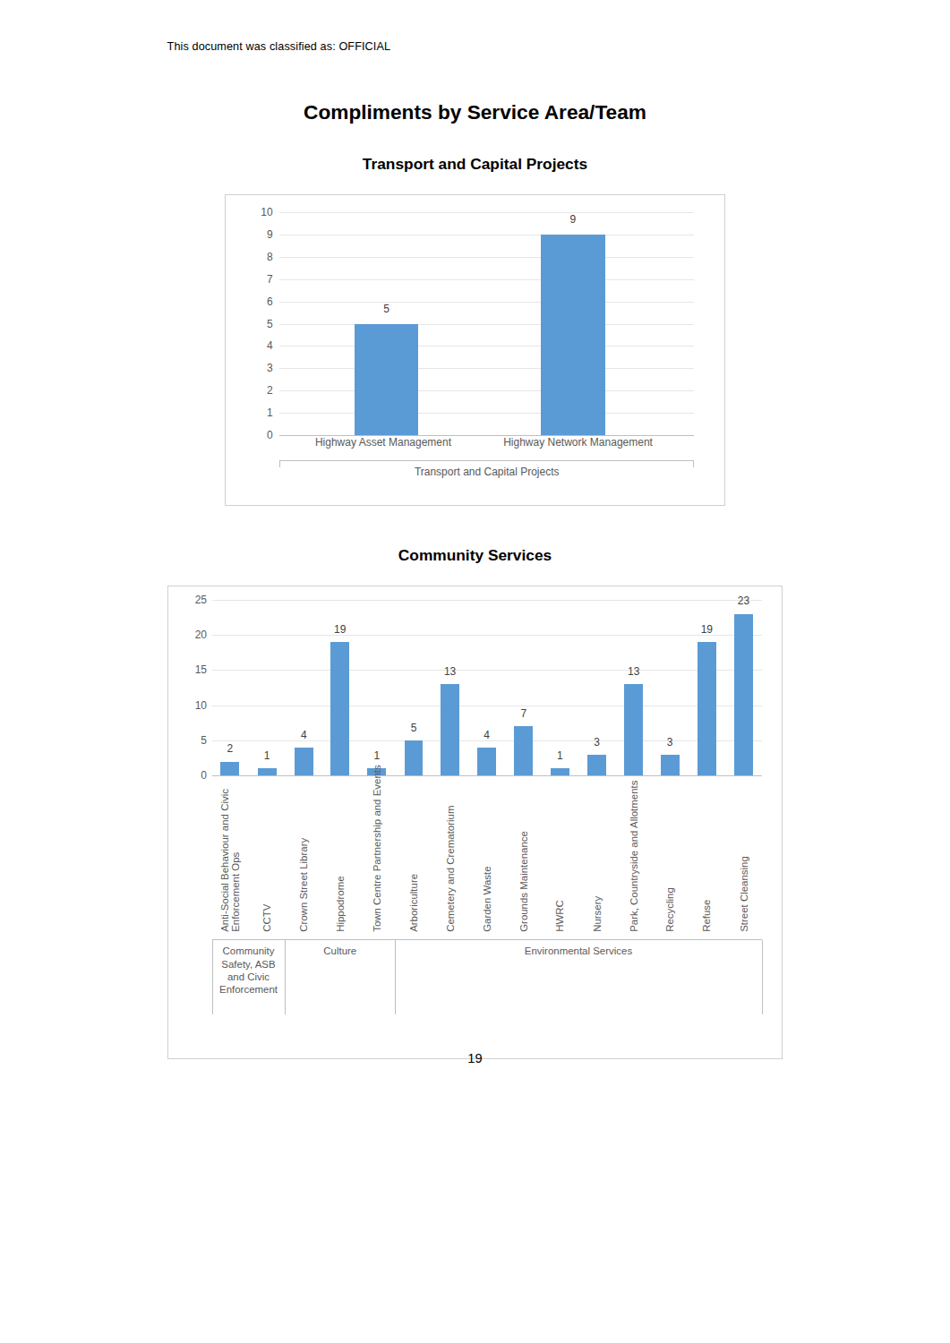This document was classified as: OFFICIAL
Compliments by Service Area/Team
Transport and Capital Projects
10
9
8
7
6
5
4
3
2
1
0
5
9
Highway Asset Management
Highway Network Management
Transport and Capital Projects
Community Services
25
20
15
10
5
0
2
1
4
19
1
5
13
4
7
1
3
13
3
19
23
Anti-Social Behaviour and Civic
Enforcement Ops
CCTV
Crown Street Library
Hippodrome
Town Centre Partnership and Events
Arboriculture
Cemetery and Crematorium
Garden Waste
Grounds Maintenance
HWRC
Nursery
Park, Countryside and Allotments
Recycling
Refuse
Street Cleansing
Community
Safety, ASB
and Civic
Enforcement
Culture
Environmental Services
19